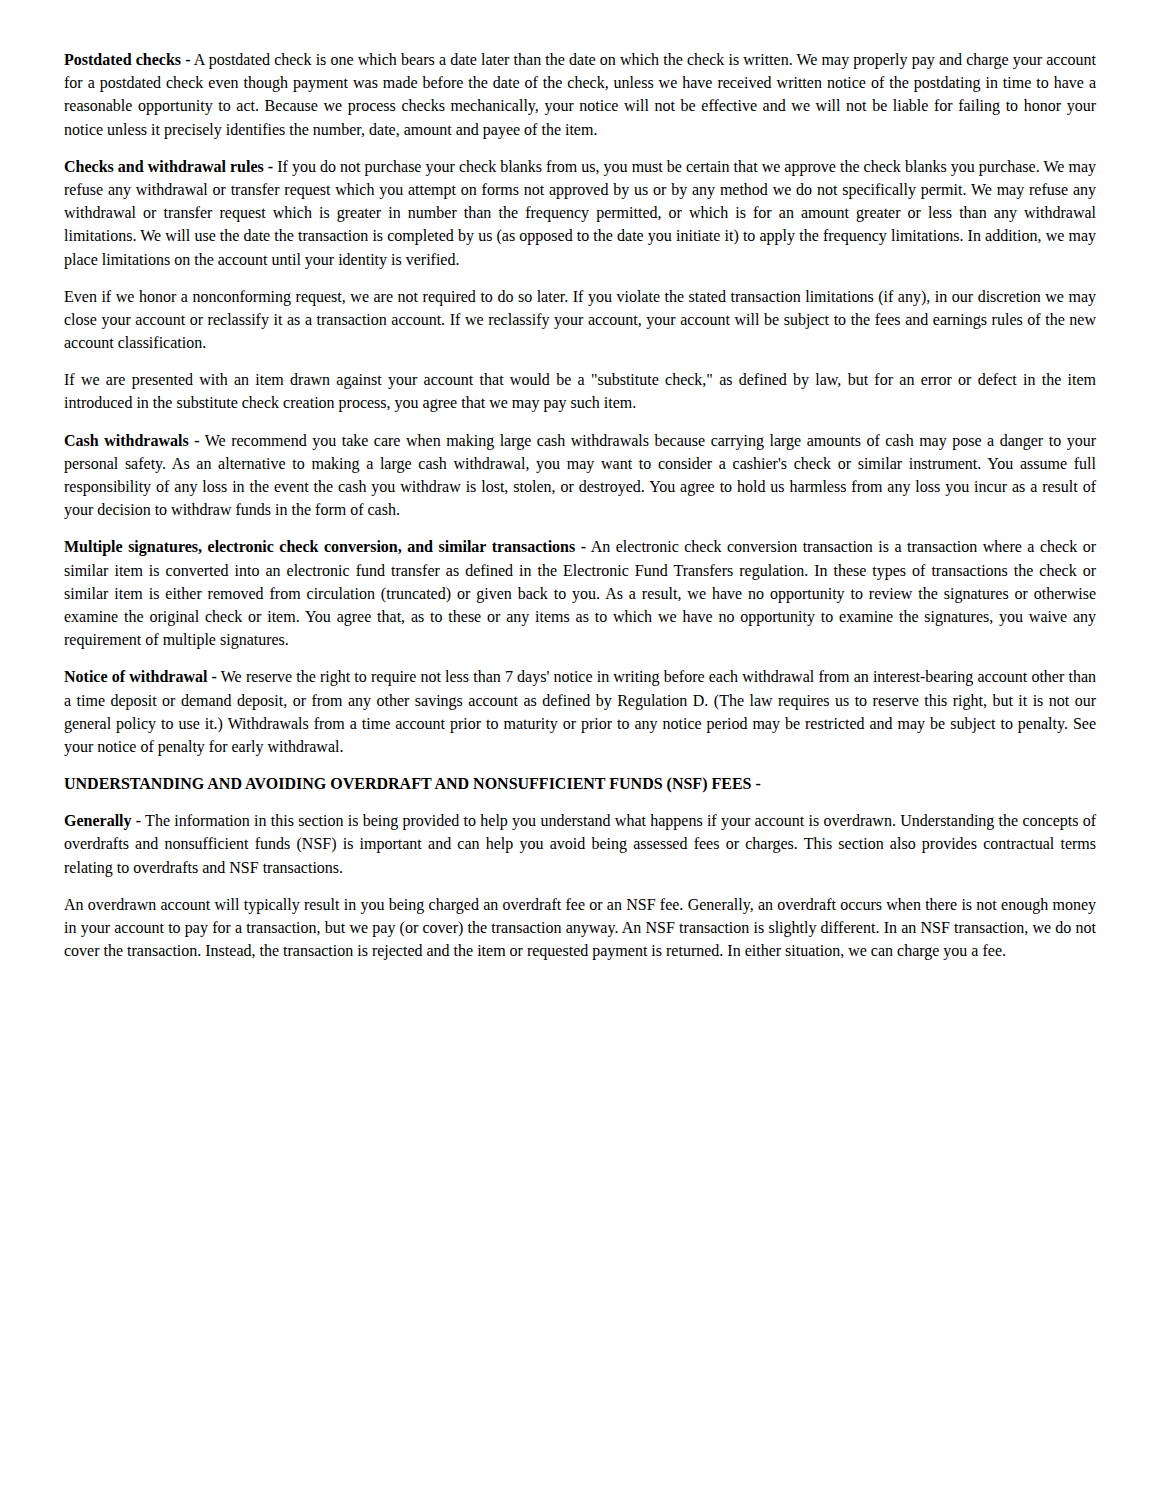Postdated checks - A postdated check is one which bears a date later than the date on which the check is written. We may properly pay and charge your account for a postdated check even though payment was made before the date of the check, unless we have received written notice of the postdating in time to have a reasonable opportunity to act. Because we process checks mechanically, your notice will not be effective and we will not be liable for failing to honor your notice unless it precisely identifies the number, date, amount and payee of the item.
Checks and withdrawal rules - If you do not purchase your check blanks from us, you must be certain that we approve the check blanks you purchase. We may refuse any withdrawal or transfer request which you attempt on forms not approved by us or by any method we do not specifically permit. We may refuse any withdrawal or transfer request which is greater in number than the frequency permitted, or which is for an amount greater or less than any withdrawal limitations. We will use the date the transaction is completed by us (as opposed to the date you initiate it) to apply the frequency limitations. In addition, we may place limitations on the account until your identity is verified.
Even if we honor a nonconforming request, we are not required to do so later. If you violate the stated transaction limitations (if any), in our discretion we may close your account or reclassify it as a transaction account. If we reclassify your account, your account will be subject to the fees and earnings rules of the new account classification.
If we are presented with an item drawn against your account that would be a "substitute check," as defined by law, but for an error or defect in the item introduced in the substitute check creation process, you agree that we may pay such item.
Cash withdrawals - We recommend you take care when making large cash withdrawals because carrying large amounts of cash may pose a danger to your personal safety. As an alternative to making a large cash withdrawal, you may want to consider a cashier's check or similar instrument. You assume full responsibility of any loss in the event the cash you withdraw is lost, stolen, or destroyed. You agree to hold us harmless from any loss you incur as a result of your decision to withdraw funds in the form of cash.
Multiple signatures, electronic check conversion, and similar transactions - An electronic check conversion transaction is a transaction where a check or similar item is converted into an electronic fund transfer as defined in the Electronic Fund Transfers regulation. In these types of transactions the check or similar item is either removed from circulation (truncated) or given back to you. As a result, we have no opportunity to review the signatures or otherwise examine the original check or item. You agree that, as to these or any items as to which we have no opportunity to examine the signatures, you waive any requirement of multiple signatures.
Notice of withdrawal - We reserve the right to require not less than 7 days' notice in writing before each withdrawal from an interest-bearing account other than a time deposit or demand deposit, or from any other savings account as defined by Regulation D. (The law requires us to reserve this right, but it is not our general policy to use it.) Withdrawals from a time account prior to maturity or prior to any notice period may be restricted and may be subject to penalty. See your notice of penalty for early withdrawal.
UNDERSTANDING AND AVOIDING OVERDRAFT AND NONSUFFICIENT FUNDS (NSF) FEES -
Generally - The information in this section is being provided to help you understand what happens if your account is overdrawn. Understanding the concepts of overdrafts and nonsufficient funds (NSF) is important and can help you avoid being assessed fees or charges. This section also provides contractual terms relating to overdrafts and NSF transactions.
An overdrawn account will typically result in you being charged an overdraft fee or an NSF fee. Generally, an overdraft occurs when there is not enough money in your account to pay for a transaction, but we pay (or cover) the transaction anyway. An NSF transaction is slightly different. In an NSF transaction, we do not cover the transaction. Instead, the transaction is rejected and the item or requested payment is returned. In either situation, we can charge you a fee.